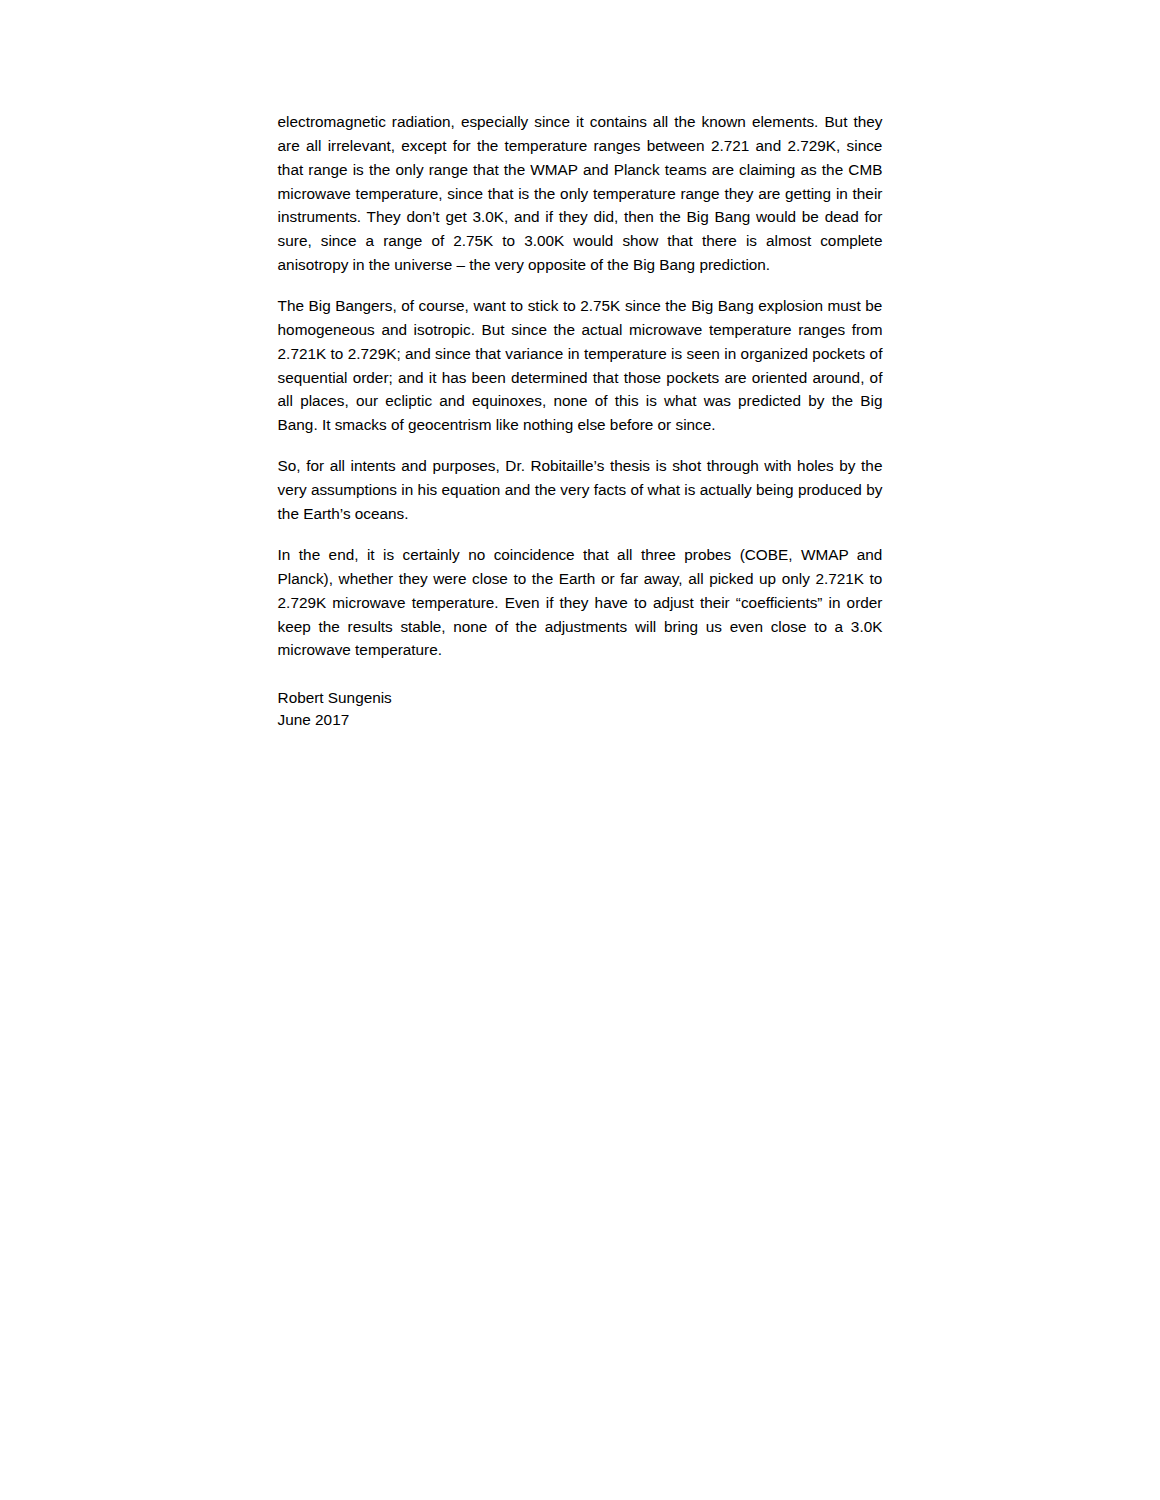electromagnetic radiation, especially since it contains all the known elements. But they are all irrelevant, except for the temperature ranges between 2.721 and 2.729K, since that range is the only range that the WMAP and Planck teams are claiming as the CMB microwave temperature, since that is the only temperature range they are getting in their instruments. They don’t get 3.0K, and if they did, then the Big Bang would be dead for sure, since a range of 2.75K to 3.00K would show that there is almost complete anisotropy in the universe – the very opposite of the Big Bang prediction.
The Big Bangers, of course, want to stick to 2.75K since the Big Bang explosion must be homogeneous and isotropic. But since the actual microwave temperature ranges from 2.721K to 2.729K; and since that variance in temperature is seen in organized pockets of sequential order; and it has been determined that those pockets are oriented around, of all places, our ecliptic and equinoxes, none of this is what was predicted by the Big Bang. It smacks of geocentrism like nothing else before or since.
So, for all intents and purposes, Dr. Robitaille’s thesis is shot through with holes by the very assumptions in his equation and the very facts of what is actually being produced by the Earth’s oceans.
In the end, it is certainly no coincidence that all three probes (COBE, WMAP and Planck), whether they were close to the Earth or far away, all picked up only 2.721K to 2.729K microwave temperature. Even if they have to adjust their “coefficients” in order keep the results stable, none of the adjustments will bring us even close to a 3.0K microwave temperature.
Robert Sungenis
June 2017